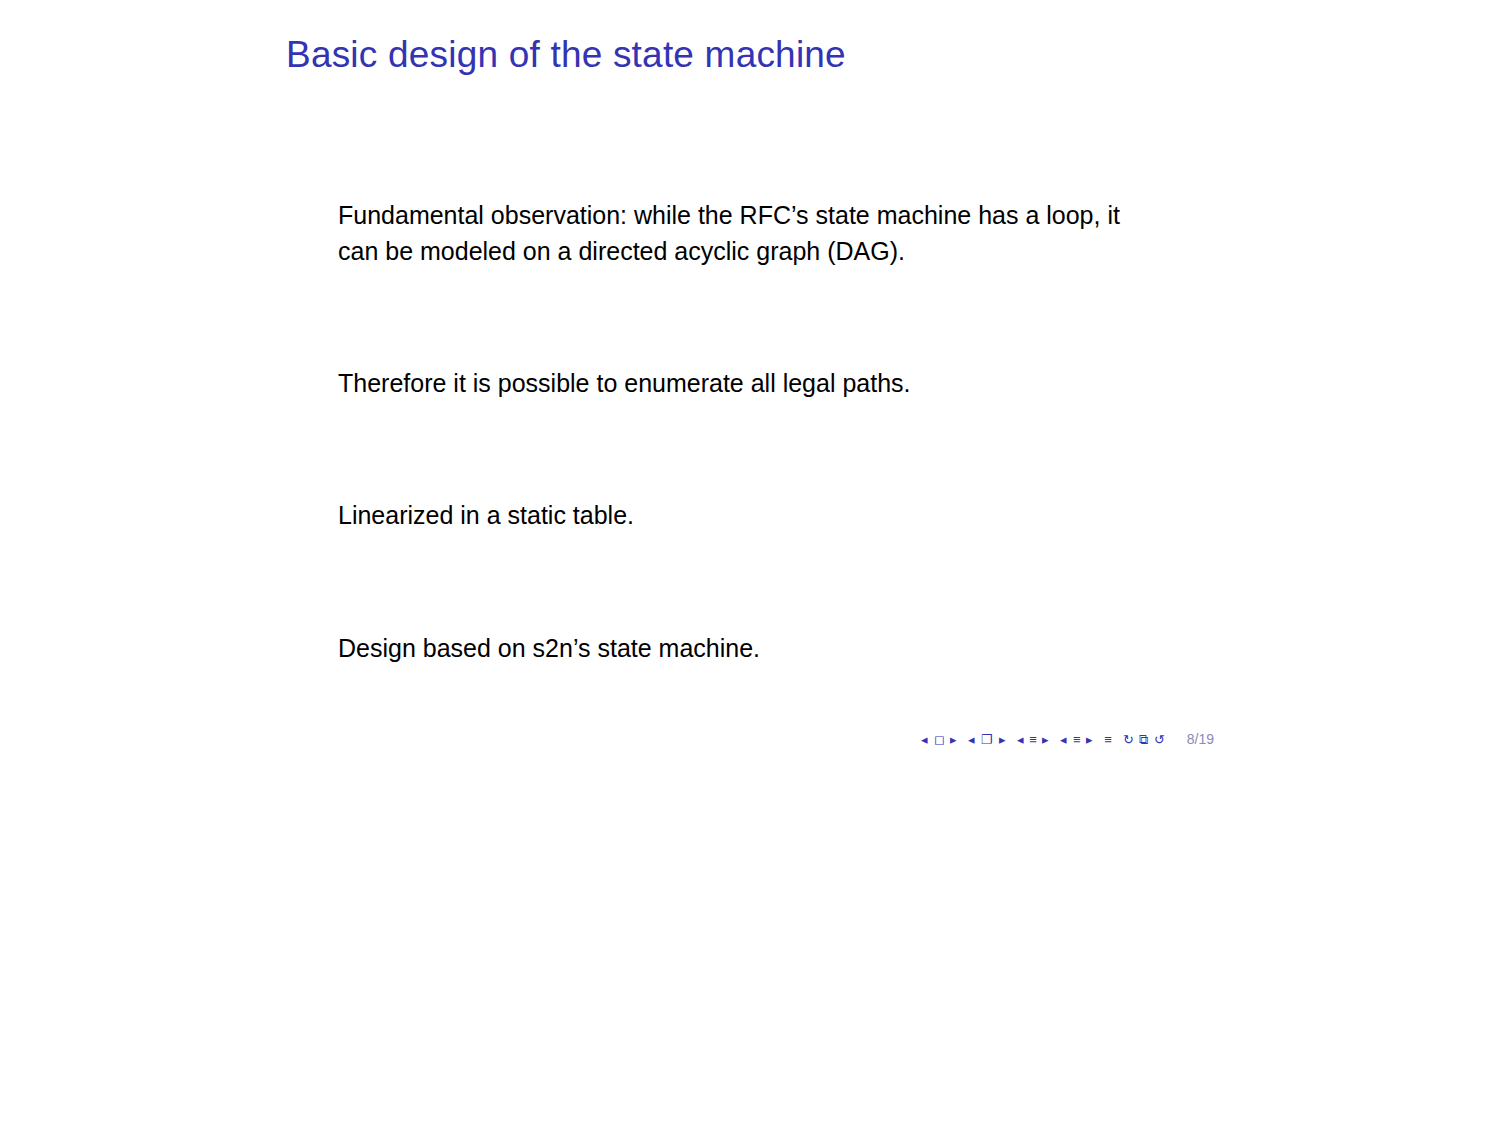Basic design of the state machine
Fundamental observation: while the RFC’s state machine has a loop, it can be modeled on a directed acyclic graph (DAG).
Therefore it is possible to enumerate all legal paths.
Linearized in a static table.
Design based on s2n’s state machine.
◂ ◻ ▸ ◂ ❐ ▸ ◂ ≡ ▸ ◂ ≡ ▸ ≡ ↻ ⧉ ↺ 8/19